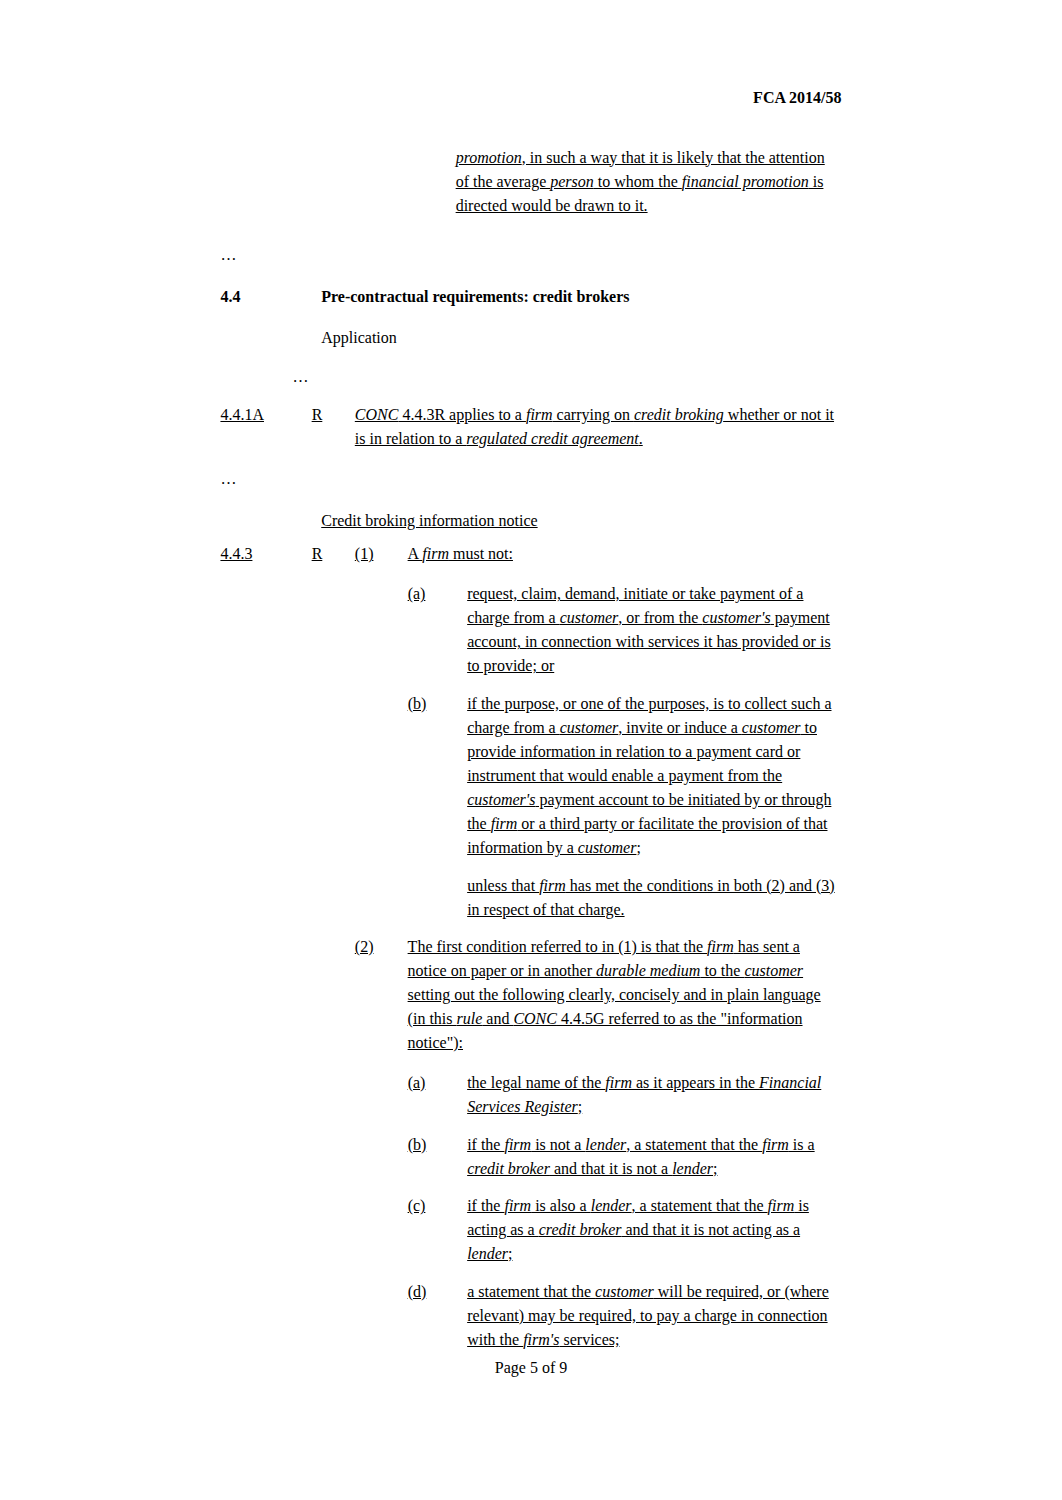FCA 2014/58
promotion, in such a way that it is likely that the attention of the average person to whom the financial promotion is directed would be drawn to it.
…
4.4
Pre-contractual requirements: credit brokers
Application
…
4.4.1A
R
CONC 4.4.3R applies to a firm carrying on credit broking whether or not it is in relation to a regulated credit agreement.
…
Credit broking information notice
4.4.3
R
(1)
A firm must not:
(a)
request, claim, demand, initiate or take payment of a charge from a customer, or from the customer's payment account, in connection with services it has provided or is to provide; or
(b)
if the purpose, or one of the purposes, is to collect such a charge from a customer, invite or induce a customer to provide information in relation to a payment card or instrument that would enable a payment from the customer's payment account to be initiated by or through the firm or a third party or facilitate the provision of that information by a customer;
unless that firm has met the conditions in both (2) and (3) in respect of that charge.
(2)
The first condition referred to in (1) is that the firm has sent a notice on paper or in another durable medium to the customer setting out the following clearly, concisely and in plain language (in this rule and CONC 4.4.5G referred to as the "information notice"):
(a)
the legal name of the firm as it appears in the Financial Services Register;
(b)
if the firm is not a lender, a statement that the firm is a credit broker and that it is not a lender;
(c)
if the firm is also a lender, a statement that the firm is acting as a credit broker and that it is not acting as a lender;
(d)
a statement that the customer will be required, or (where relevant) may be required, to pay a charge in connection with the firm's services;
Page 5 of 9